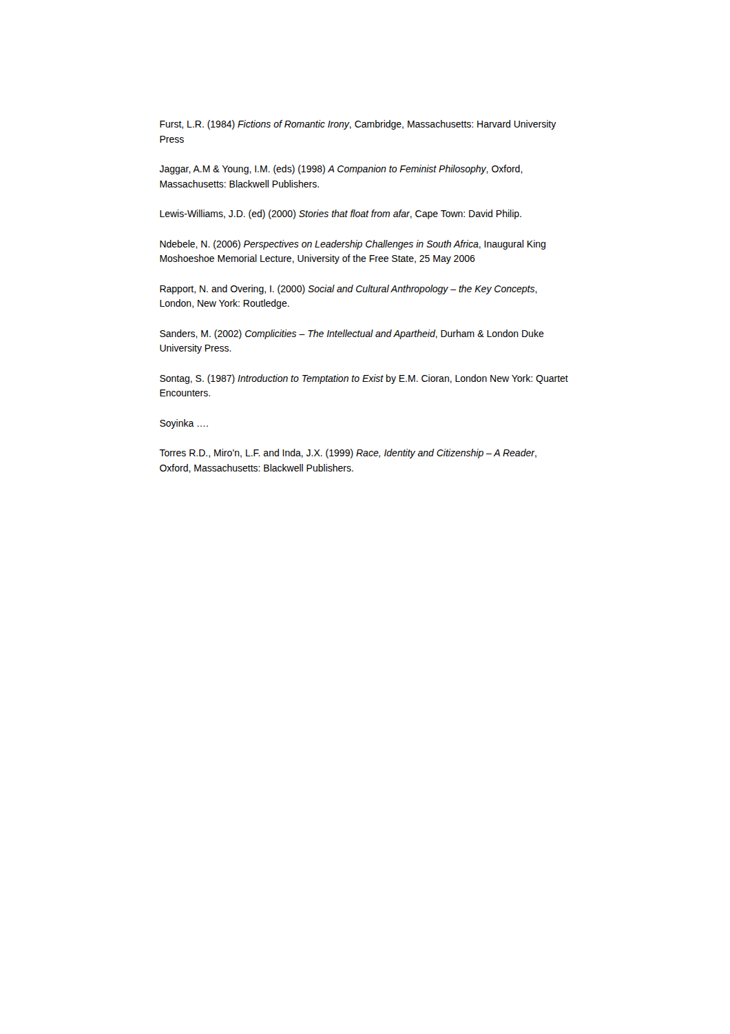Furst, L.R. (1984) Fictions of Romantic Irony, Cambridge, Massachusetts: Harvard University Press
Jaggar, A.M & Young, I.M. (eds) (1998) A Companion to Feminist Philosophy, Oxford, Massachusetts: Blackwell Publishers.
Lewis-Williams, J.D. (ed) (2000) Stories that float from afar, Cape Town: David Philip.
Ndebele, N. (2006) Perspectives on Leadership Challenges in South Africa, Inaugural King Moshoeshoe Memorial Lecture, University of the Free State, 25 May 2006
Rapport, N. and Overing, I. (2000) Social and Cultural Anthropology – the Key Concepts, London, New York: Routledge.
Sanders, M. (2002) Complicities – The Intellectual and Apartheid, Durham & London Duke University Press.
Sontag, S. (1987) Introduction to Temptation to Exist by E.M. Cioran, London New York: Quartet Encounters.
Soyinka ….
Torres R.D., Miro’n, L.F. and Inda, J.X. (1999) Race, Identity and Citizenship – A Reader, Oxford, Massachusetts: Blackwell Publishers.